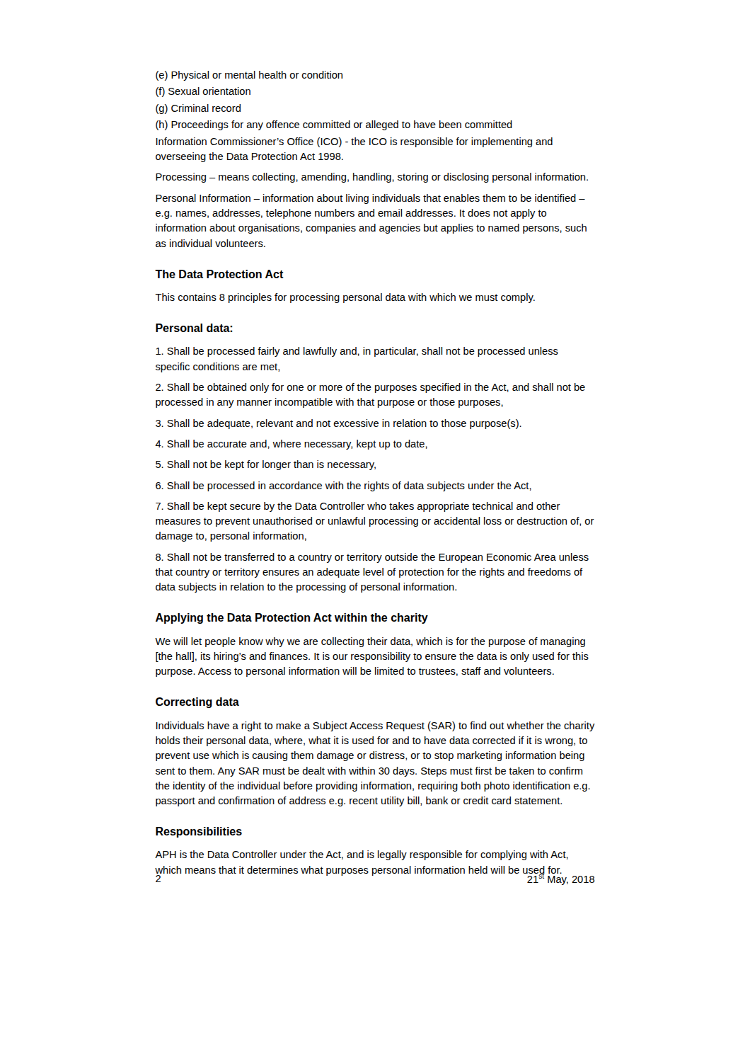(e) Physical or mental health or condition
(f) Sexual orientation
(g) Criminal record
(h) Proceedings for any offence committed or alleged to have been committed
Information Commissioner’s Office (ICO) - the ICO is responsible for implementing and overseeing the Data Protection Act 1998.
Processing – means collecting, amending, handling, storing or disclosing personal information.
Personal Information – information about living individuals that enables them to be identified – e.g. names, addresses, telephone numbers and email addresses. It does not apply to information about organisations, companies and agencies but applies to named persons, such as individual volunteers.
The Data Protection Act
This contains 8 principles for processing personal data with which we must comply.
Personal data:
1. Shall be processed fairly and lawfully and, in particular, shall not be processed unless specific conditions are met,
2. Shall be obtained only for one or more of the purposes specified in the Act, and shall not be processed in any manner incompatible with that purpose or those purposes,
3. Shall be adequate, relevant and not excessive in relation to those purpose(s).
4. Shall be accurate and, where necessary, kept up to date,
5. Shall not be kept for longer than is necessary,
6. Shall be processed in accordance with the rights of data subjects under the Act,
7. Shall be kept secure by the Data Controller who takes appropriate technical and other measures to prevent unauthorised or unlawful processing or accidental loss or destruction of, or damage to, personal information,
8. Shall not be transferred to a country or territory outside the European Economic Area unless that country or territory ensures an adequate level of protection for the rights and freedoms of data subjects in relation to the processing of personal information.
Applying the Data Protection Act within the charity
We will let people know why we are collecting their data, which is for the purpose of managing [the hall], its hiring’s and finances. It is our responsibility to ensure the data is only used for this purpose. Access to personal information will be limited to trustees, staff and volunteers.
Correcting data
Individuals have a right to make a Subject Access Request (SAR) to find out whether the charity holds their personal data, where, what it is used for and to have data corrected if it is wrong, to prevent use which is causing them damage or distress, or to stop marketing information being sent to them. Any SAR must be dealt with within 30 days. Steps must first be taken to confirm the identity of the individual before providing information, requiring both photo identification e.g. passport and confirmation of address e.g. recent utility bill, bank or credit card statement.
Responsibilities
APH is the Data Controller under the Act, and is legally responsible for complying with Act, which means that it determines what purposes personal information held will be used for.
2 21st May, 2018